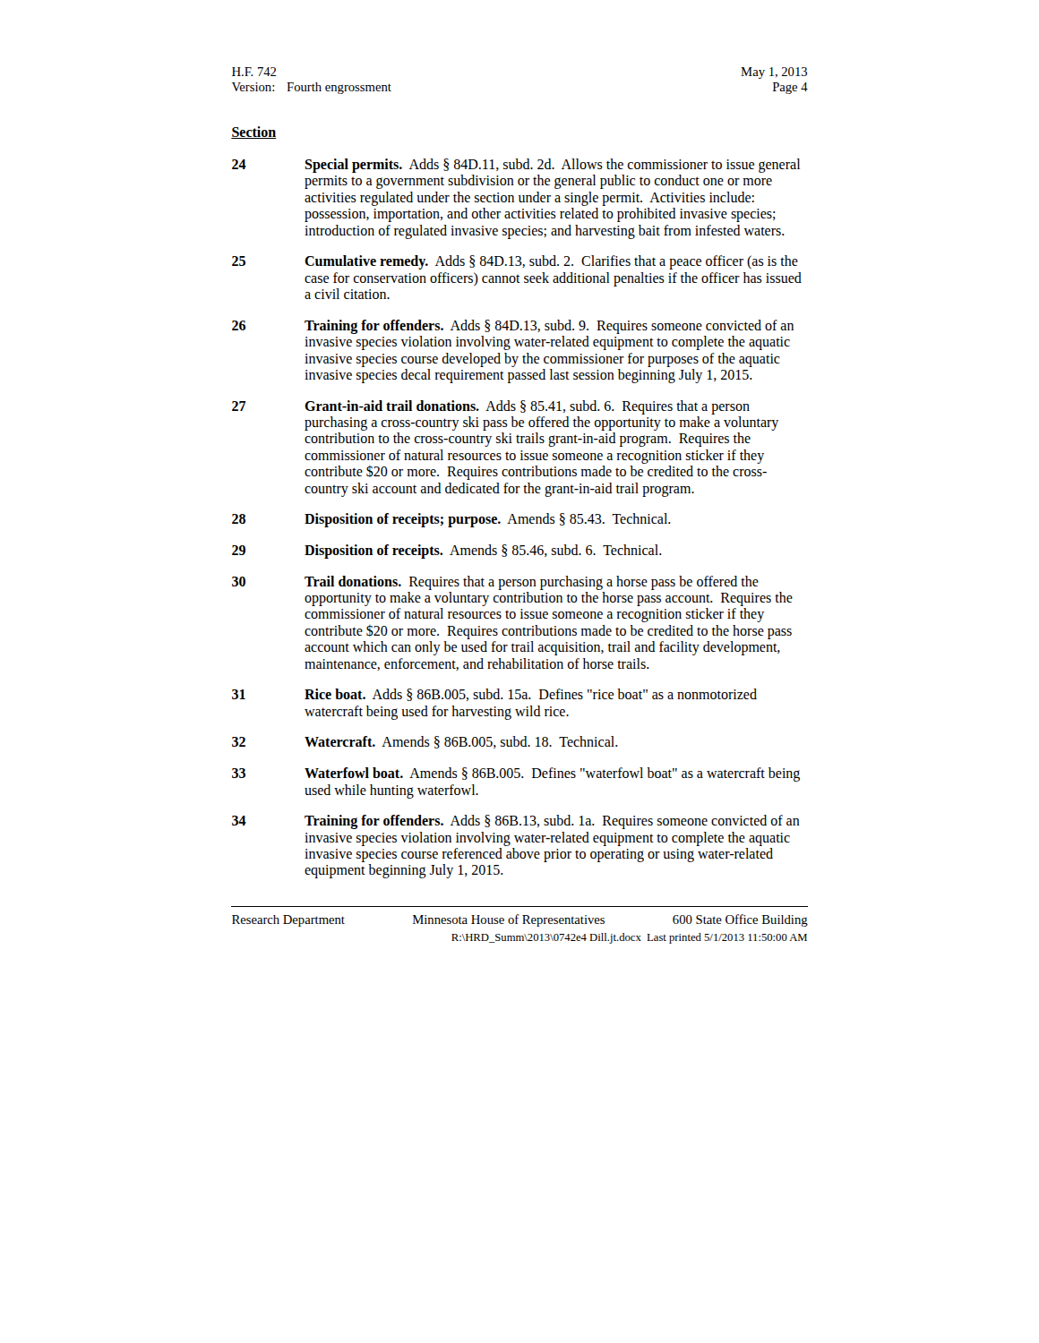H.F. 742
Version: Fourth engrossment
May 1, 2013
Page 4
Section
24
Special permits. Adds § 84D.11, subd. 2d. Allows the commissioner to issue general permits to a government subdivision or the general public to conduct one or more activities regulated under the section under a single permit. Activities include: possession, importation, and other activities related to prohibited invasive species; introduction of regulated invasive species; and harvesting bait from infested waters.
25
Cumulative remedy. Adds § 84D.13, subd. 2. Clarifies that a peace officer (as is the case for conservation officers) cannot seek additional penalties if the officer has issued a civil citation.
26
Training for offenders. Adds § 84D.13, subd. 9. Requires someone convicted of an invasive species violation involving water-related equipment to complete the aquatic invasive species course developed by the commissioner for purposes of the aquatic invasive species decal requirement passed last session beginning July 1, 2015.
27
Grant-in-aid trail donations. Adds § 85.41, subd. 6. Requires that a person purchasing a cross-country ski pass be offered the opportunity to make a voluntary contribution to the cross-country ski trails grant-in-aid program. Requires the commissioner of natural resources to issue someone a recognition sticker if they contribute $20 or more. Requires contributions made to be credited to the cross-country ski account and dedicated for the grant-in-aid trail program.
28
Disposition of receipts; purpose. Amends § 85.43. Technical.
29
Disposition of receipts. Amends § 85.46, subd. 6. Technical.
30
Trail donations. Requires that a person purchasing a horse pass be offered the opportunity to make a voluntary contribution to the horse pass account. Requires the commissioner of natural resources to issue someone a recognition sticker if they contribute $20 or more. Requires contributions made to be credited to the horse pass account which can only be used for trail acquisition, trail and facility development, maintenance, enforcement, and rehabilitation of horse trails.
31
Rice boat. Adds § 86B.005, subd. 15a. Defines "rice boat" as a nonmotorized watercraft being used for harvesting wild rice.
32
Watercraft. Amends § 86B.005, subd. 18. Technical.
33
Waterfowl boat. Amends § 86B.005. Defines "waterfowl boat" as a watercraft being used while hunting waterfowl.
34
Training for offenders. Adds § 86B.13, subd. 1a. Requires someone convicted of an invasive species violation involving water-related equipment to complete the aquatic invasive species course referenced above prior to operating or using water-related equipment beginning July 1, 2015.
Research Department
Minnesota House of Representatives
600 State Office Building
R:\HRD_Summ\2013\0742e4 Dill.jt.docx Last printed 5/1/2013 11:50:00 AM